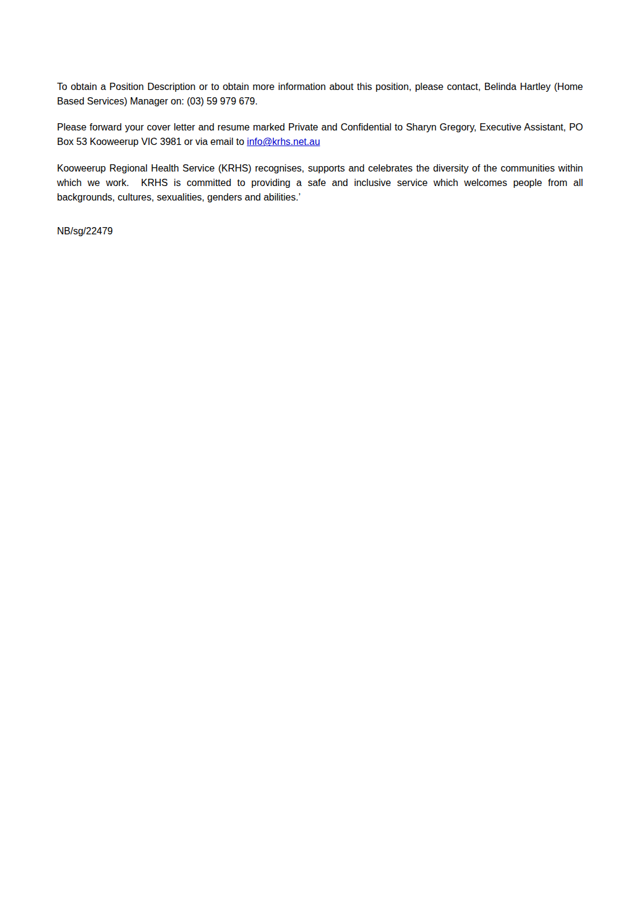To obtain a Position Description or to obtain more information about this position, please contact, Belinda Hartley (Home Based Services) Manager on: (03) 59 979 679.
Please forward your cover letter and resume marked Private and Confidential to Sharyn Gregory, Executive Assistant, PO Box 53 Kooweerup VIC 3981 or via email to info@krhs.net.au
Kooweerup Regional Health Service (KRHS) recognises, supports and celebrates the diversity of the communities within which we work. KRHS is committed to providing a safe and inclusive service which welcomes people from all backgrounds, cultures, sexualities, genders and abilities.’
NB/sg/22479